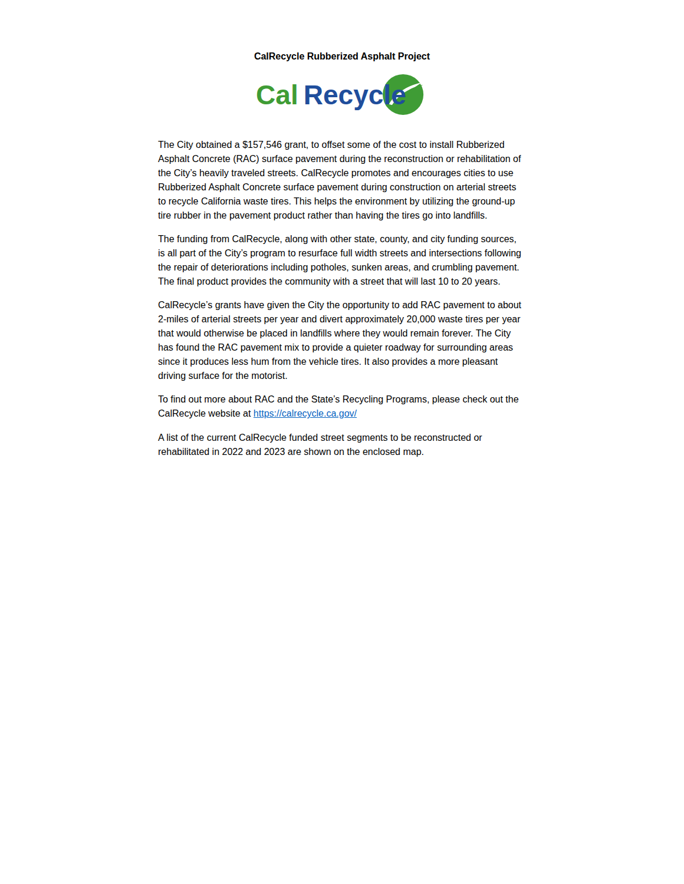CalRecycle Rubberized Asphalt Project
Cal Recycle
The City obtained a $157,546 grant, to offset some of the cost to install Rubberized Asphalt Concrete (RAC) surface pavement during the reconstruction or rehabilitation of the City’s heavily traveled streets. CalRecycle promotes and encourages cities to use Rubberized Asphalt Concrete surface pavement during construction on arterial streets to recycle California waste tires. This helps the environment by utilizing the ground-up tire rubber in the pavement product rather than having the tires go into landfills.
The funding from CalRecycle, along with other state, county, and city funding sources, is all part of the City’s program to resurface full width streets and intersections following the repair of deteriorations including potholes, sunken areas, and crumbling pavement. The final product provides the community with a street that will last 10 to 20 years.
CalRecycle’s grants have given the City the opportunity to add RAC pavement to about 2-miles of arterial streets per year and divert approximately 20,000 waste tires per year that would otherwise be placed in landfills where they would remain forever. The City has found the RAC pavement mix to provide a quieter roadway for surrounding areas since it produces less hum from the vehicle tires. It also provides a more pleasant driving surface for the motorist.
To find out more about RAC and the State’s Recycling Programs, please check out the CalRecycle website at https://calrecycle.ca.gov/
A list of the current CalRecycle funded street segments to be reconstructed or rehabilitated in 2022 and 2023 are shown on the enclosed map.